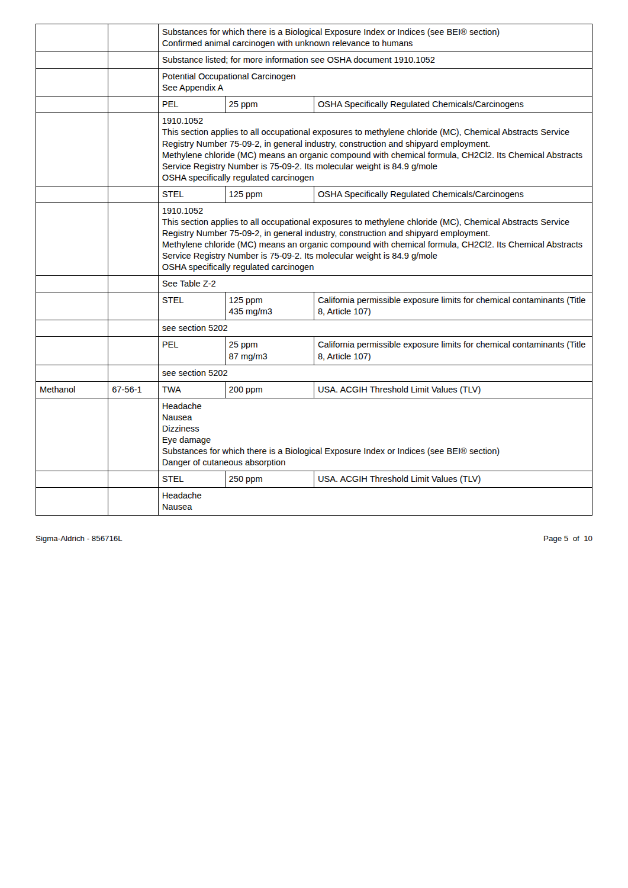| | | Substances for which there is a Biological Exposure Index or Indices (see BEI® section) Confirmed animal carcinogen with unknown relevance to humans |
| | | Substance listed; for more information see OSHA document 1910.1052 |
| | | Potential Occupational Carcinogen See Appendix A |
| | | PEL | 25 ppm | OSHA Specifically Regulated Chemicals/Carcinogens |
| | | 1910.1052 This section applies to all occupational exposures to methylene chloride (MC), Chemical Abstracts Service Registry Number 75-09-2, in general industry, construction and shipyard employment. Methylene chloride (MC) means an organic compound with chemical formula, CH2Cl2. Its Chemical Abstracts Service Registry Number is 75-09-2. Its molecular weight is 84.9 g/mole OSHA specifically regulated carcinogen |
| | | STEL | 125 ppm | OSHA Specifically Regulated Chemicals/Carcinogens |
| | | 1910.1052 This section applies to all occupational exposures to methylene chloride (MC), Chemical Abstracts Service Registry Number 75-09-2, in general industry, construction and shipyard employment. Methylene chloride (MC) means an organic compound with chemical formula, CH2Cl2. Its Chemical Abstracts Service Registry Number is 75-09-2. Its molecular weight is 84.9 g/mole OSHA specifically regulated carcinogen |
| | | See Table Z-2 |
| | | STEL | 125 ppm 435 mg/m3 | California permissible exposure limits for chemical contaminants (Title 8, Article 107) |
| | | see section 5202 |
| | | PEL | 25 ppm 87 mg/m3 | California permissible exposure limits for chemical contaminants (Title 8, Article 107) |
| | | see section 5202 |
| Methanol | 67-56-1 | TWA | 200 ppm | USA. ACGIH Threshold Limit Values (TLV) |
| | | Headache Nausea Dizziness Eye damage Substances for which there is a Biological Exposure Index or Indices (see BEI® section) Danger of cutaneous absorption |
| | | STEL | 250 ppm | USA. ACGIH Threshold Limit Values (TLV) |
| | | Headache Nausea |
Sigma-Aldrich - 856716L Page 5 of 10